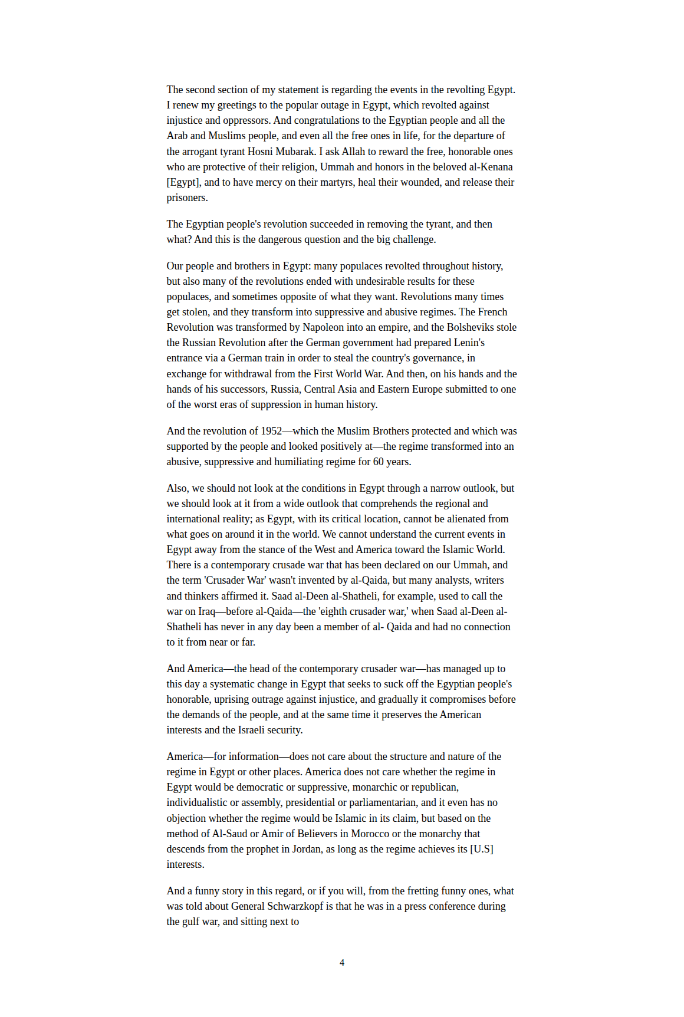The second section of my statement is regarding the events in the revolting Egypt. I renew my greetings to the popular outage in Egypt, which revolted against injustice and oppressors. And congratulations to the Egyptian people and all the Arab and Muslims people, and even all the free ones in life, for the departure of the arrogant tyrant Hosni Mubarak. I ask Allah to reward the free, honorable ones who are protective of their religion, Ummah and honors in the beloved al-Kenana [Egypt], and to have mercy on their martyrs, heal their wounded, and release their prisoners.
The Egyptian people's revolution succeeded in removing the tyrant, and then what? And this is the dangerous question and the big challenge.
Our people and brothers in Egypt: many populaces revolted throughout history, but also many of the revolutions ended with undesirable results for these populaces, and sometimes opposite of what they want. Revolutions many times get stolen, and they transform into suppressive and abusive regimes. The French Revolution was transformed by Napoleon into an empire, and the Bolsheviks stole the Russian Revolution after the German government had prepared Lenin's entrance via a German train in order to steal the country's governance, in exchange for withdrawal from the First World War. And then, on his hands and the hands of his successors, Russia, Central Asia and Eastern Europe submitted to one of the worst eras of suppression in human history.
And the revolution of 1952—which the Muslim Brothers protected and which was supported by the people and looked positively at—the regime transformed into an abusive, suppressive and humiliating regime for 60 years.
Also, we should not look at the conditions in Egypt through a narrow outlook, but we should look at it from a wide outlook that comprehends the regional and international reality; as Egypt, with its critical location, cannot be alienated from what goes on around it in the world. We cannot understand the current events in Egypt away from the stance of the West and America toward the Islamic World. There is a contemporary crusade war that has been declared on our Ummah, and the term 'Crusader War' wasn't invented by al-Qaida, but many analysts, writers and thinkers affirmed it. Saad al-Deen al-Shatheli, for example, used to call the war on Iraq—before al-Qaida—the 'eighth crusader war,' when Saad al-Deen al-Shatheli has never in any day been a member of al- Qaida and had no connection to it from near or far.
And America—the head of the contemporary crusader war—has managed up to this day a systematic change in Egypt that seeks to suck off the Egyptian people's honorable, uprising outrage against injustice, and gradually it compromises before the demands of the people, and at the same time it preserves the American interests and the Israeli security.
America—for information—does not care about the structure and nature of the regime in Egypt or other places. America does not care whether the regime in Egypt would be democratic or suppressive, monarchic or republican, individualistic or assembly, presidential or parliamentarian, and it even has no objection whether the regime would be Islamic in its claim, but based on the method of Al-Saud or Amir of Believers in Morocco or the monarchy that descends from the prophet in Jordan, as long as the regime achieves its [U.S] interests.
And a funny story in this regard, or if you will, from the fretting funny ones, what was told about General Schwarzkopf is that he was in a press conference during the gulf war, and sitting next to
4